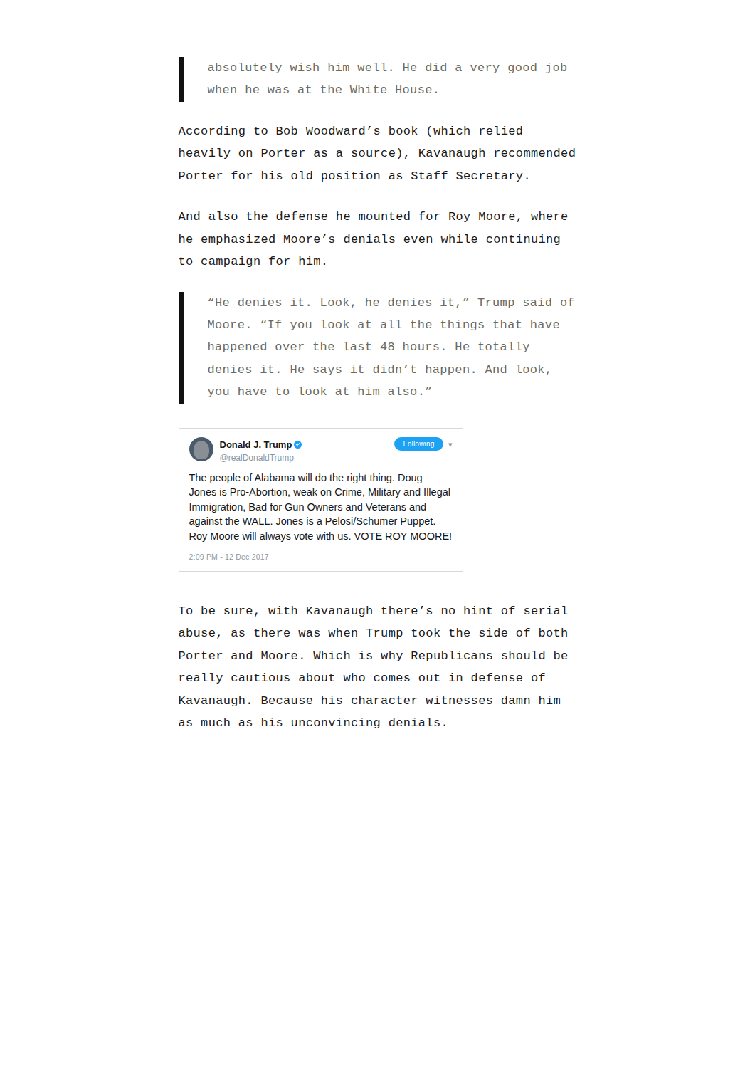absolutely wish him well. He did a very good job when he was at the White House.
According to Bob Woodward’s book (which relied heavily on Porter as a source), Kavanaugh recommended Porter for his old position as Staff Secretary.
And also the defense he mounted for Roy Moore, where he emphasized Moore’s denials even while continuing to campaign for him.
“He denies it. Look, he denies it,” Trump said of Moore. “If you look at all the things that have happened over the last 48 hours. He totally denies it. He says it didn’t happen. And look, you have to look at him also.”
Donald J. Trump @realDonaldTrump
Following
▾
The people of Alabama will do the right thing. Doug Jones is Pro-Abortion, weak on Crime, Military and Illegal Immigration, Bad for Gun Owners and Veterans and against the WALL. Jones is a Pelosi/Schumer Puppet. Roy Moore will always vote with us. VOTE ROY MOORE!
2:09 PM - 12 Dec 2017
To be sure, with Kavanaugh there’s no hint of serial abuse, as there was when Trump took the side of both Porter and Moore. Which is why Republicans should be really cautious about who comes out in defense of Kavanaugh. Because his character witnesses damn him as much as his unconvincing denials.